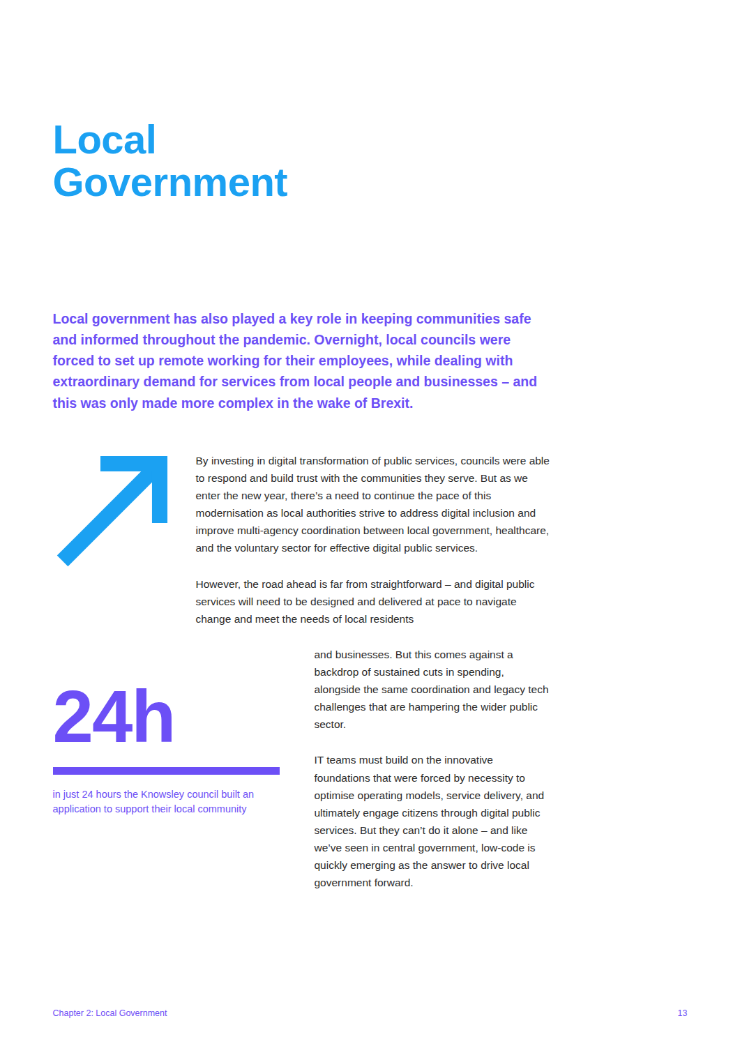Local
Government
Local government has also played a key role in keeping communities safe and informed throughout the pandemic. Overnight, local councils were forced to set up remote working for their employees, while dealing with extraordinary demand for services from local people and businesses – and this was only made more complex in the wake of Brexit.
By investing in digital transformation of public services, councils were able to respond and build trust with the communities they serve. But as we enter the new year, there’s a need to continue the pace of this modernisation as local authorities strive to address digital inclusion and improve multi-agency coordination between local government, healthcare, and the voluntary sector for effective digital public services.
However, the road ahead is far from straightforward – and digital public services will need to be designed and delivered at pace to navigate change and meet the needs of local residents
24h
in just 24 hours the Knowsley council built an application to support their local community
and businesses. But this comes against a backdrop of sustained cuts in spending, alongside the same coordination and legacy tech challenges that are hampering the wider public sector.
IT teams must build on the innovative foundations that were forced by necessity to optimise operating models, service delivery, and ultimately engage citizens through digital public services. But they can’t do it alone – and like we’ve seen in central government, low-code is quickly emerging as the answer to drive local government forward.
Chapter 2: Local Government 13